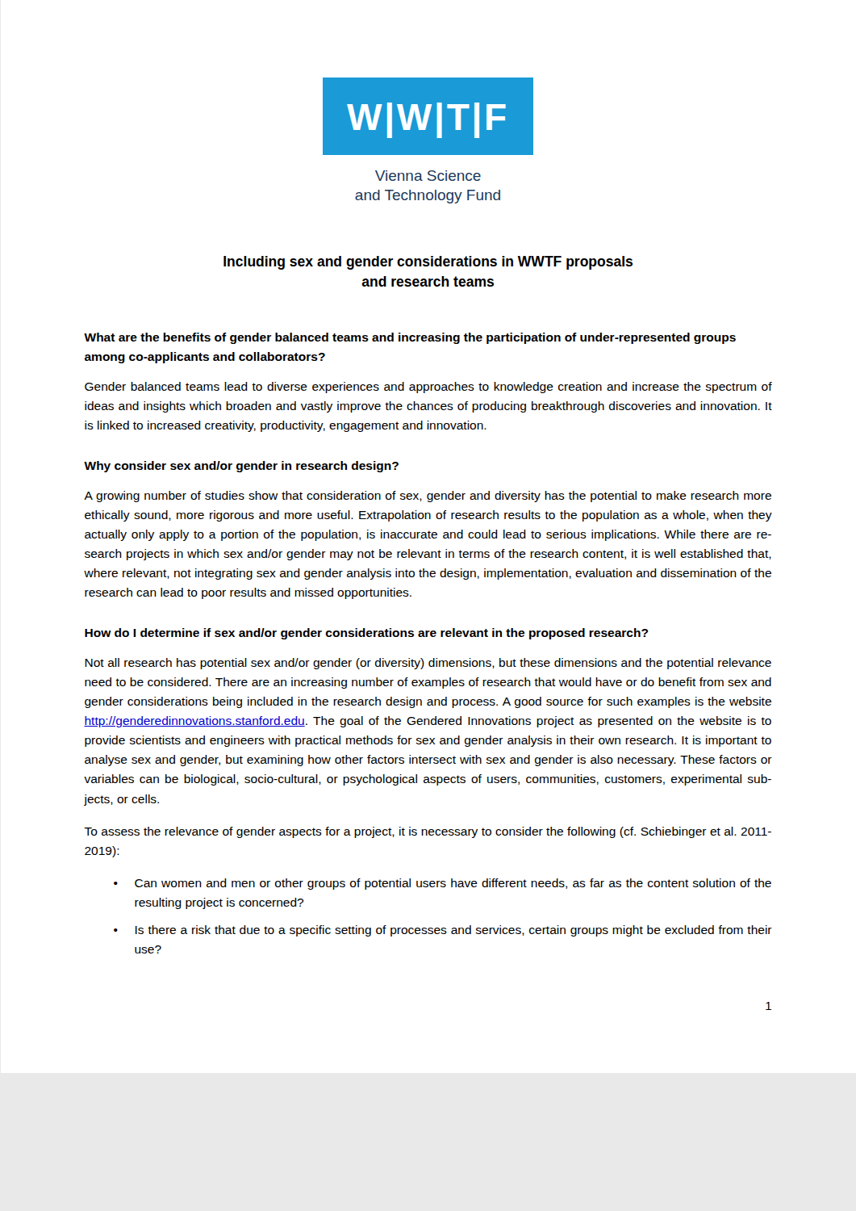W|W|T|F
Vienna Science and Technology Fund
Including sex and gender considerations in WWTF proposals
and research teams
What are the benefits of gender balanced teams and increasing the participation of under-represented groups among co-applicants and collaborators?
Gender balanced teams lead to diverse experiences and approaches to knowledge creation and increase the spectrum of ideas and insights which broaden and vastly improve the chances of producing breakthrough discoveries and innovation. It is linked to increased creativity, productivity, engagement and innovation.
Why consider sex and/or gender in research design?
A growing number of studies show that consideration of sex, gender and diversity has the potential to make research more ethically sound, more rigorous and more useful. Extrapolation of research results to the population as a whole, when they actually only apply to a portion of the population, is inaccurate and could lead to serious implications. While there are research projects in which sex and/or gender may not be relevant in terms of the research content, it is well established that, where relevant, not integrating sex and gender analysis into the design, implementation, evaluation and dissemination of the research can lead to poor results and missed opportunities.
How do I determine if sex and/or gender considerations are relevant in the proposed research?
Not all research has potential sex and/or gender (or diversity) dimensions, but these dimensions and the potential relevance need to be considered. There are an increasing number of examples of research that would have or do benefit from sex and gender considerations being included in the research design and process. A good source for such examples is the website http://genderedinnovations.stanford.edu. The goal of the Gendered Innovations project as presented on the website is to provide scientists and engineers with practical methods for sex and gender analysis in their own research. It is important to analyse sex and gender, but examining how other factors intersect with sex and gender is also necessary. These factors or variables can be biological, socio-cultural, or psychological aspects of users, communities, customers, experimental subjects, or cells.
To assess the relevance of gender aspects for a project, it is necessary to consider the following (cf. Schiebinger et al. 2011-2019):
Can women and men or other groups of potential users have different needs, as far as the content solution of the resulting project is concerned?
Is there a risk that due to a specific setting of processes and services, certain groups might be excluded from their use?
1